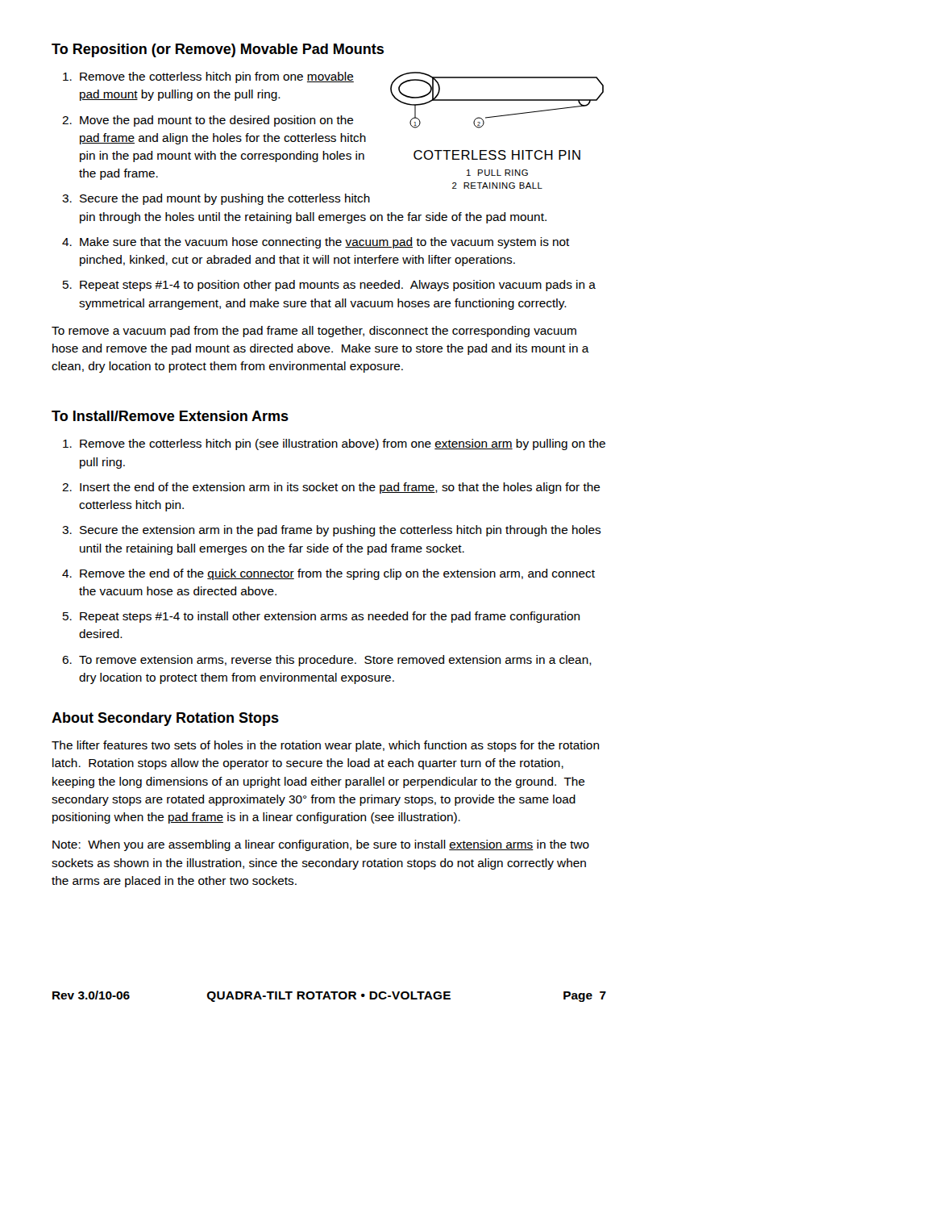To Reposition (or Remove) Movable Pad Mounts
1 2
COTTERLESS HITCH PIN
1 PULL RING
2 RETAINING BALL
Remove the cotterless hitch pin from one movable pad mount by pulling on the pull ring.
Move the pad mount to the desired position on the pad frame and align the holes for the cotterless hitch pin in the pad mount with the corresponding holes in the pad frame.
Secure the pad mount by pushing the cotterless hitch pin through the holes until the retaining ball emerges on the far side of the pad mount.
Make sure that the vacuum hose connecting the vacuum pad to the vacuum system is not pinched, kinked, cut or abraded and that it will not interfere with lifter operations.
Repeat steps #1-4 to position other pad mounts as needed. Always position vacuum pads in a symmetrical arrangement, and make sure that all vacuum hoses are functioning correctly.
To remove a vacuum pad from the pad frame all together, disconnect the corresponding vacuum hose and remove the pad mount as directed above. Make sure to store the pad and its mount in a clean, dry location to protect them from environmental exposure.
To Install/Remove Extension Arms
Remove the cotterless hitch pin (see illustration above) from one extension arm by pulling on the pull ring.
Insert the end of the extension arm in its socket on the pad frame, so that the holes align for the cotterless hitch pin.
Secure the extension arm in the pad frame by pushing the cotterless hitch pin through the holes until the retaining ball emerges on the far side of the pad frame socket.
Remove the end of the quick connector from the spring clip on the extension arm, and connect the vacuum hose as directed above.
Repeat steps #1-4 to install other extension arms as needed for the pad frame configuration desired.
To remove extension arms, reverse this procedure. Store removed extension arms in a clean, dry location to protect them from environmental exposure.
About Secondary Rotation Stops
The lifter features two sets of holes in the rotation wear plate, which function as stops for the rotation latch. Rotation stops allow the operator to secure the load at each quarter turn of the rotation, keeping the long dimensions of an upright load either parallel or perpendicular to the ground. The secondary stops are rotated approximately 30° from the primary stops, to provide the same load positioning when the pad frame is in a linear configuration (see illustration).
Note: When you are assembling a linear configuration, be sure to install extension arms in the two sockets as shown in the illustration, since the secondary rotation stops do not align correctly when the arms are placed in the other two sockets.
Rev 3.0/10-06
QUADRA-TILT ROTATOR • DC-VOLTAGE
Page 7